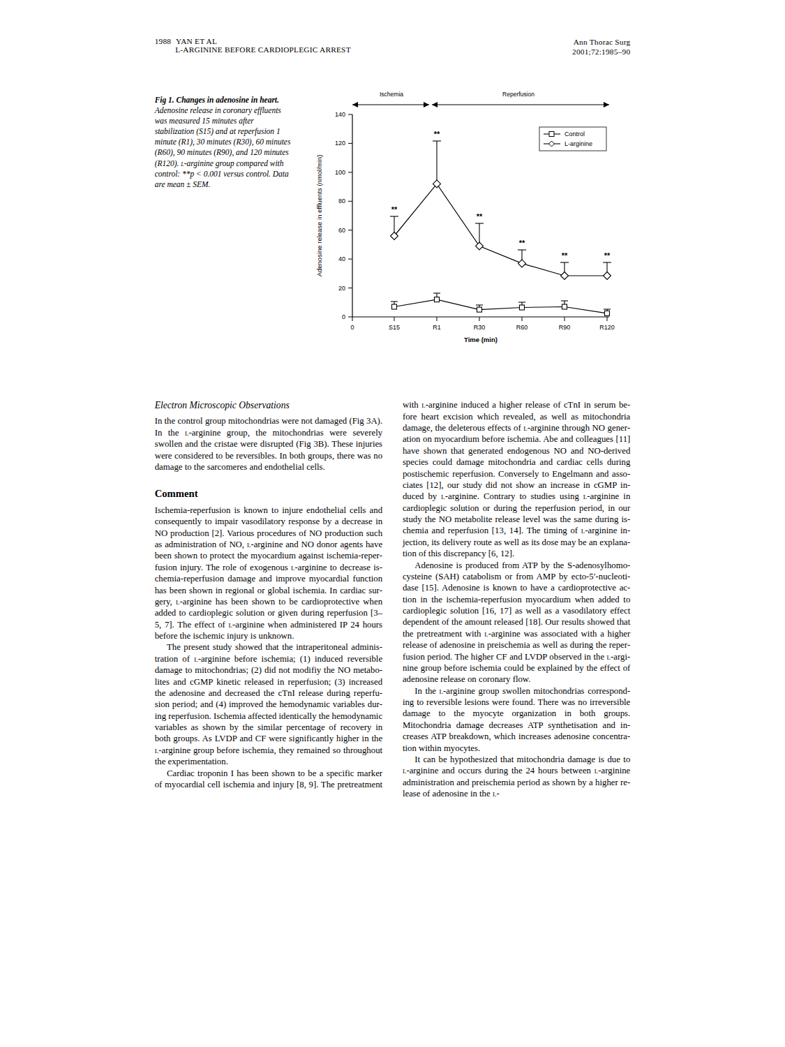1988 YAN ET AL L-ARGININE BEFORE CARDIOPLEGIC ARREST
Ann Thorac Surg
2001;72:1985–90
Fig 1. Changes in adenosine in heart. Adenosine release in coronary effluents was measured 15 minutes after stabilization (S15) and at reperfusion 1 minute (R1), 30 minutes (R30), 60 minutes (R60), 90 minutes (R90), and 120 minutes (R120). l-arginine group compared with control: **p < 0.001 versus control. Data are mean ± SEM.
Ischemia Reperfusion 0 20 40 60 80 100 120 140 Adenosine release in effluents (nmol/min) 0 S15 R1 R30 R60 R90 R120 Time (min) Control L-arginine ** ** ** ** ** **
Electron Microscopic Observations
In the control group mitochondrias were not damaged (Fig 3A). In the l-arginine group, the mitochondrias were severely swollen and the cristae were disrupted (Fig 3B). These injuries were considered to be reversibles. In both groups, there was no damage to the sarcomeres and endothelial cells.
Comment
Ischemia-reperfusion is known to injure endothelial cells and consequently to impair vasodilatory response by a decrease in NO production [2]. Various procedures of NO production such as administration of NO, l-arginine and NO donor agents have been shown to protect the myocardium against ischemia-reperfusion injury. The role of exogenous l-arginine to decrease ischemia-reperfusion damage and improve myocardial function has been shown in regional or global ischemia. In cardiac surgery, l-arginine has been shown to be cardioprotective when added to cardioplegic solution or given during reperfusion [3–5, 7]. The effect of l-arginine when administered IP 24 hours before the ischemic injury is unknown.
The present study showed that the intraperitoneal administration of l-arginine before ischemia; (1) induced reversible damage to mitochondrias; (2) did not modifiy the NO metabolites and cGMP kinetic released in reperfusion; (3) increased the adenosine and decreased the cTnI release during reperfusion period; and (4) improved the hemodynamic variables during reperfusion. Ischemia affected identically the hemodynamic variables as shown by the similar percentage of recovery in both groups. As LVDP and CF were significantly higher in the l-arginine group before ischemia, they remained so throughout the experimentation.
Cardiac troponin I has been shown to be a specific marker of myocardial cell ischemia and injury [8, 9]. The pretreatment with l-arginine induced a higher release of cTnI in serum before heart excision which revealed, as well as mitochondria damage, the deleterous effects of l-arginine through NO generation on myocardium before ischemia. Abe and colleagues [11] have shown that generated endogenous NO and NO-derived species could damage mitochondria and cardiac cells during postischemic reperfusion. Conversely to Engelmann and associates [12], our study did not show an increase in cGMP induced by l-arginine. Contrary to studies using l-arginine in cardioplegic solution or during the reperfusion period, in our study the NO metabolite release level was the same during ischemia and reperfusion [13, 14]. The timing of l-arginine injection, its delivery route as well as its dose may be an explanation of this discrepancy [6, 12].
Adenosine is produced from ATP by the S-adenosylhomocysteine (SAH) catabolism or from AMP by ecto-5′-nucleotidase [15]. Adenosine is known to have a cardioprotective action in the ischemia-reperfusion myocardium when added to cardioplegic solution [16, 17] as well as a vasodilatory effect dependent of the amount released [18]. Our results showed that the pretreatment with l-arginine was associated with a higher release of adenosine in preischemia as well as during the reperfusion period. The higher CF and LVDP observed in the l-arginine group before ischemia could be explained by the effect of adenosine release on coronary flow.
In the l-arginine group swollen mitochondrias corresponding to reversible lesions were found. There was no irreversible damage to the myocyte organization in both groups. Mitochondria damage decreases ATP synthetisation and increases ATP breakdown, which increases adenosine concentration within myocytes.
It can be hypothesized that mitochondria damage is due to l-arginine and occurs during the 24 hours between l-arginine administration and preischemia period as shown by a higher release of adenosine in the l-